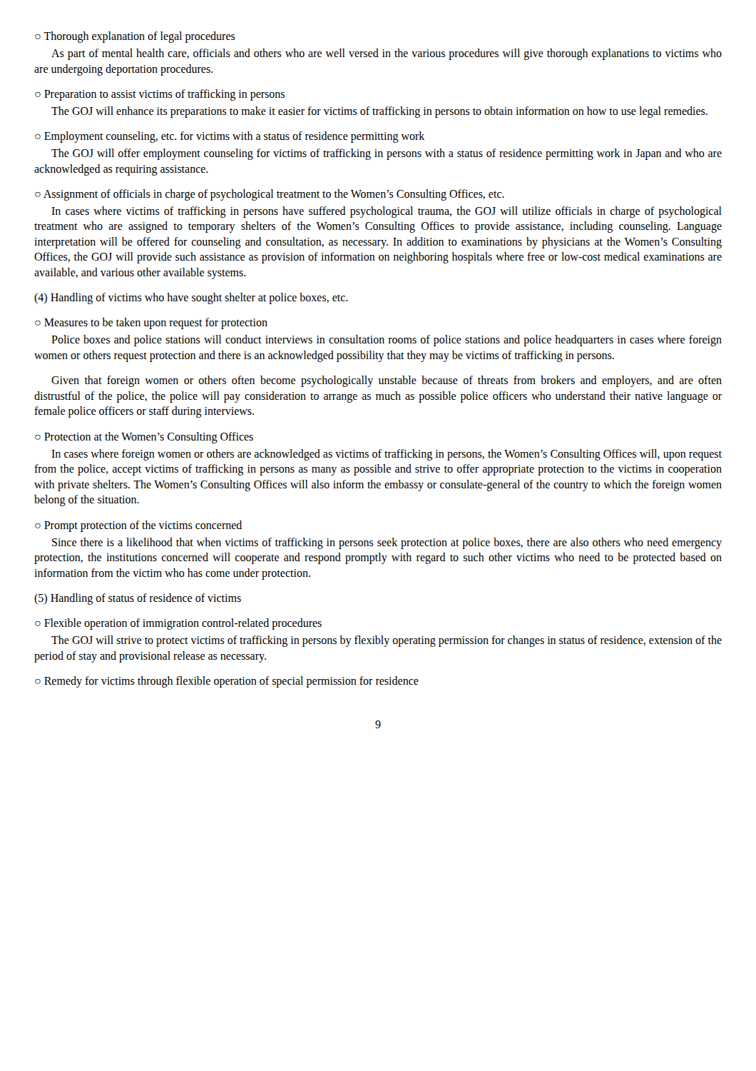○ Thorough explanation of legal procedures
As part of mental health care, officials and others who are well versed in the various procedures will give thorough explanations to victims who are undergoing deportation procedures.
○ Preparation to assist victims of trafficking in persons
The GOJ will enhance its preparations to make it easier for victims of trafficking in persons to obtain information on how to use legal remedies.
○ Employment counseling, etc. for victims with a status of residence permitting work
The GOJ will offer employment counseling for victims of trafficking in persons with a status of residence permitting work in Japan and who are acknowledged as requiring assistance.
○ Assignment of officials in charge of psychological treatment to the Women’s Consulting Offices, etc.
In cases where victims of trafficking in persons have suffered psychological trauma, the GOJ will utilize officials in charge of psychological treatment who are assigned to temporary shelters of the Women’s Consulting Offices to provide assistance, including counseling. Language interpretation will be offered for counseling and consultation, as necessary. In addition to examinations by physicians at the Women’s Consulting Offices, the GOJ will provide such assistance as provision of information on neighboring hospitals where free or low-cost medical examinations are available, and various other available systems.
(4) Handling of victims who have sought shelter at police boxes, etc.
○ Measures to be taken upon request for protection
Police boxes and police stations will conduct interviews in consultation rooms of police stations and police headquarters in cases where foreign women or others request protection and there is an acknowledged possibility that they may be victims of trafficking in persons.
Given that foreign women or others often become psychologically unstable because of threats from brokers and employers, and are often distrustful of the police, the police will pay consideration to arrange as much as possible police officers who understand their native language or female police officers or staff during interviews.
○ Protection at the Women’s Consulting Offices
In cases where foreign women or others are acknowledged as victims of trafficking in persons, the Women’s Consulting Offices will, upon request from the police, accept victims of trafficking in persons as many as possible and strive to offer appropriate protection to the victims in cooperation with private shelters. The Women’s Consulting Offices will also inform the embassy or consulate-general of the country to which the foreign women belong of the situation.
○ Prompt protection of the victims concerned
Since there is a likelihood that when victims of trafficking in persons seek protection at police boxes, there are also others who need emergency protection, the institutions concerned will cooperate and respond promptly with regard to such other victims who need to be protected based on information from the victim who has come under protection.
(5) Handling of status of residence of victims
○ Flexible operation of immigration control-related procedures
The GOJ will strive to protect victims of trafficking in persons by flexibly operating permission for changes in status of residence, extension of the period of stay and provisional release as necessary.
○ Remedy for victims through flexible operation of special permission for residence
9